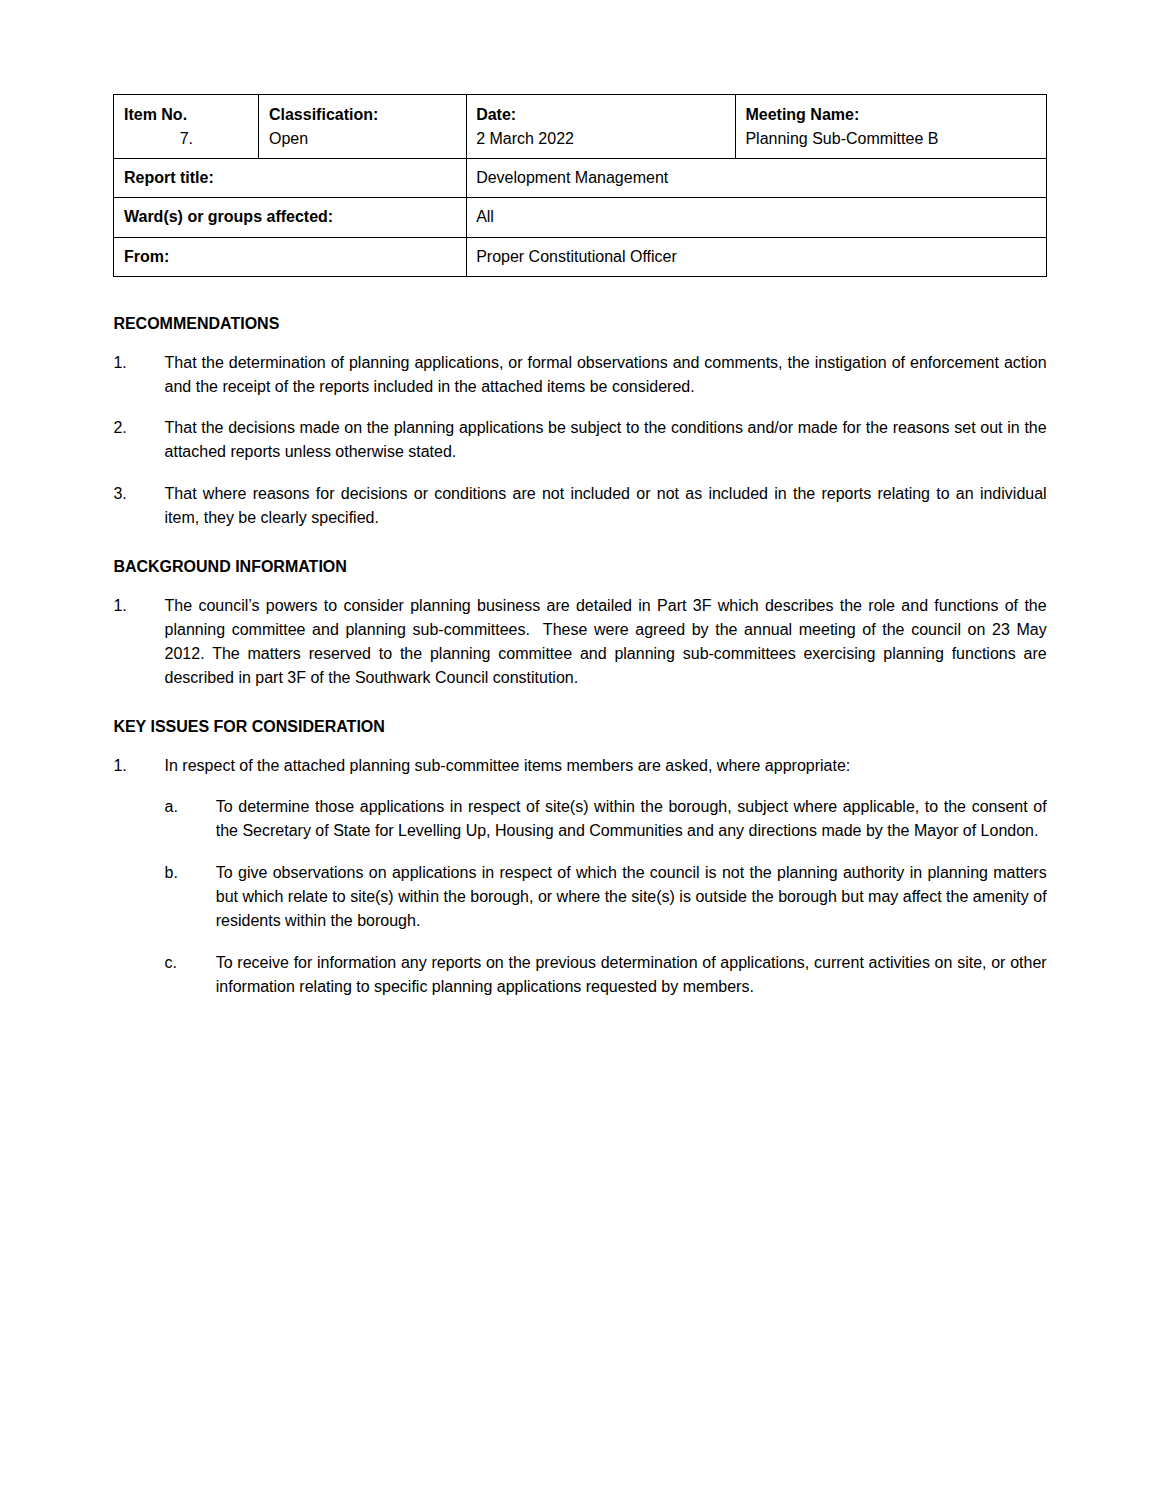| Item No. 7. | Classification: Open | Date: 2 March 2022 | Meeting Name: Planning Sub-Committee B |
| Report title: | Development Management |
| Ward(s) or groups affected: | All |
| From: | Proper Constitutional Officer |
RECOMMENDATIONS
That the determination of planning applications, or formal observations and comments, the instigation of enforcement action and the receipt of the reports included in the attached items be considered.
That the decisions made on the planning applications be subject to the conditions and/or made for the reasons set out in the attached reports unless otherwise stated.
That where reasons for decisions or conditions are not included or not as included in the reports relating to an individual item, they be clearly specified.
BACKGROUND INFORMATION
The council’s powers to consider planning business are detailed in Part 3F which describes the role and functions of the planning committee and planning sub-committees. These were agreed by the annual meeting of the council on 23 May 2012. The matters reserved to the planning committee and planning sub-committees exercising planning functions are described in part 3F of the Southwark Council constitution.
KEY ISSUES FOR CONSIDERATION
In respect of the attached planning sub-committee items members are asked, where appropriate:
To determine those applications in respect of site(s) within the borough, subject where applicable, to the consent of the Secretary of State for Levelling Up, Housing and Communities and any directions made by the Mayor of London.
To give observations on applications in respect of which the council is not the planning authority in planning matters but which relate to site(s) within the borough, or where the site(s) is outside the borough but may affect the amenity of residents within the borough.
To receive for information any reports on the previous determination of applications, current activities on site, or other information relating to specific planning applications requested by members.